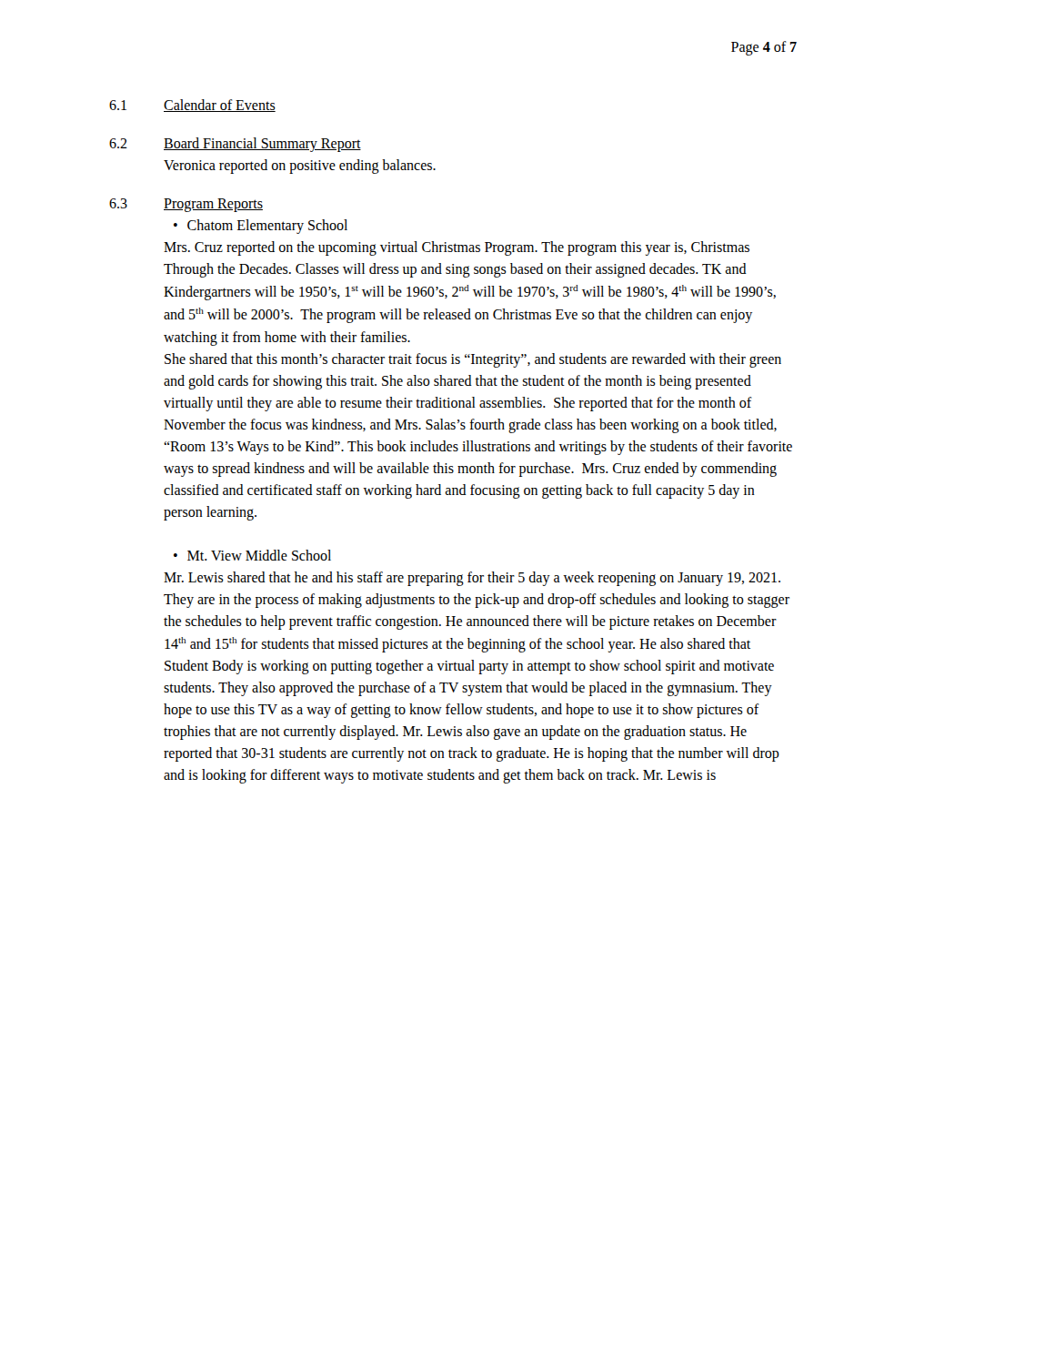Page 4 of 7
6.1 Calendar of Events
6.2 Board Financial Summary Report
Veronica reported on positive ending balances.
6.3 Program Reports
Chatom Elementary School
Mrs. Cruz reported on the upcoming virtual Christmas Program. The program this year is, Christmas Through the Decades. Classes will dress up and sing songs based on their assigned decades. TK and Kindergartners will be 1950’s, 1st will be 1960’s, 2nd will be 1970’s, 3rd will be 1980’s, 4th will be 1990’s, and 5th will be 2000’s. The program will be released on Christmas Eve so that the children can enjoy watching it from home with their families.
She shared that this month’s character trait focus is “Integrity”, and students are rewarded with their green and gold cards for showing this trait. She also shared that the student of the month is being presented virtually until they are able to resume their traditional assemblies. She reported that for the month of November the focus was kindness, and Mrs. Salas’s fourth grade class has been working on a book titled, “Room 13’s Ways to be Kind”. This book includes illustrations and writings by the students of their favorite ways to spread kindness and will be available this month for purchase. Mrs. Cruz ended by commending classified and certificated staff on working hard and focusing on getting back to full capacity 5 day in person learning.
Mt. View Middle School
Mr. Lewis shared that he and his staff are preparing for their 5 day a week reopening on January 19, 2021. They are in the process of making adjustments to the pick-up and drop-off schedules and looking to stagger the schedules to help prevent traffic congestion. He announced there will be picture retakes on December 14th and 15th for students that missed pictures at the beginning of the school year. He also shared that Student Body is working on putting together a virtual party in attempt to show school spirit and motivate students. They also approved the purchase of a TV system that would be placed in the gymnasium. They hope to use this TV as a way of getting to know fellow students, and hope to use it to show pictures of trophies that are not currently displayed. Mr. Lewis also gave an update on the graduation status. He reported that 30-31 students are currently not on track to graduate. He is hoping that the number will drop and is looking for different ways to motivate students and get them back on track. Mr. Lewis is